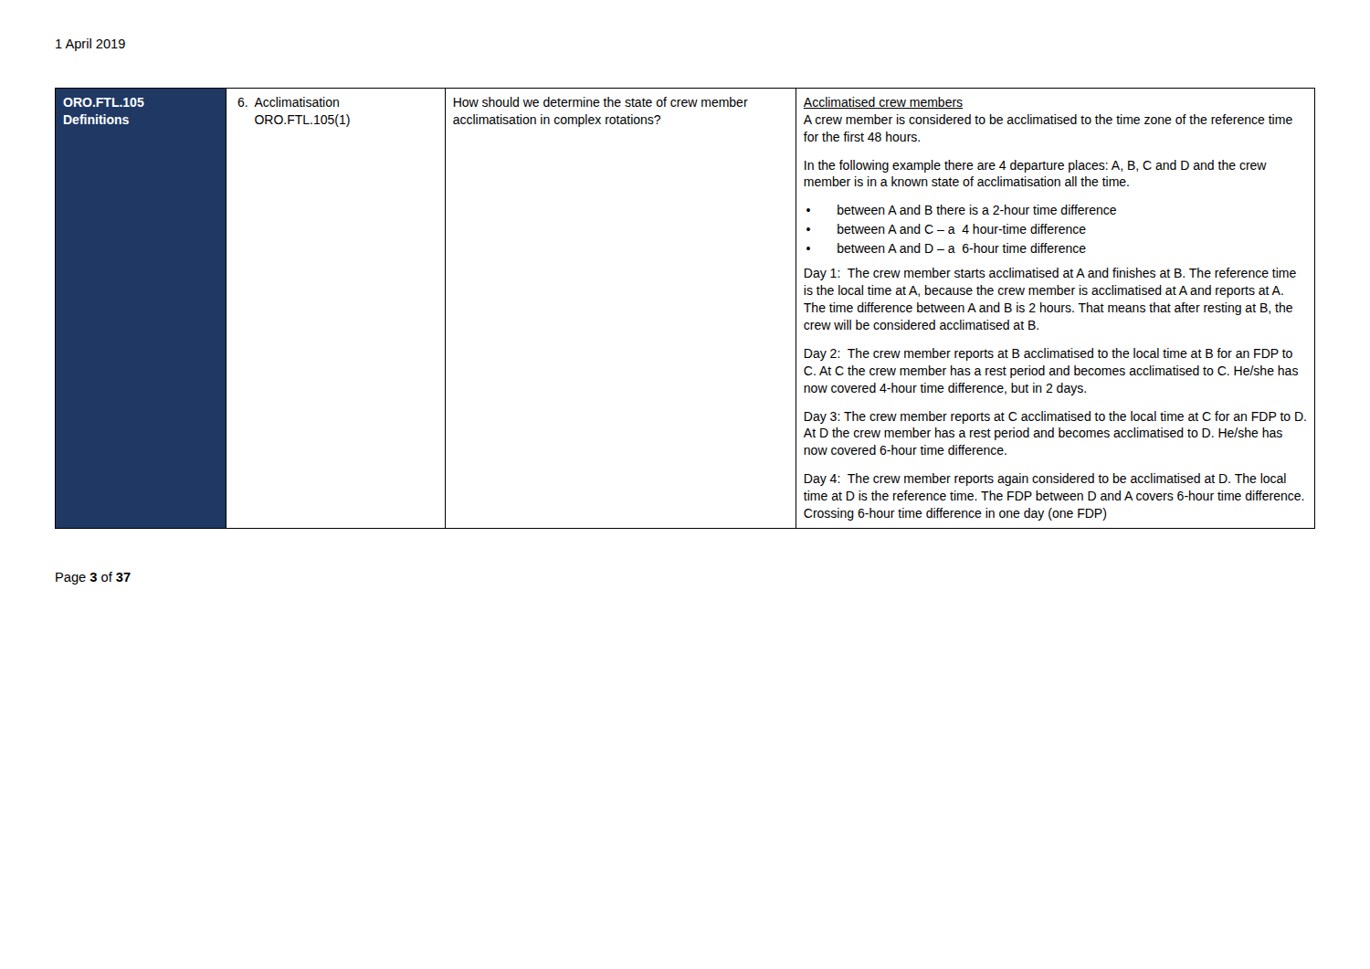1 April 2019
| ORO.FTL.105 Definitions | Acclimatisation ORO.FTL.105(1) | How should we determine the state of crew member acclimatisation in complex rotations? | Acclimatised crew members A crew member is considered to be acclimatised to the time zone of the reference time for the first 48 hours. In the following example there are 4 departure places: A, B, C and D and the crew member is in a known state of acclimatisation all the time. between A and B there is a 2-hour time difference between A and C – a 4 hour-time difference between A and D – a 6-hour time difference Day 1: The crew member starts acclimatised at A and finishes at B. The reference time is the local time at A, because the crew member is acclimatised at A and reports at A. The time difference between A and B is 2 hours. That means that after resting at B, the crew will be considered acclimatised at B. Day 2: The crew member reports at B acclimatised to the local time at B for an FDP to C. At C the crew member has a rest period and becomes acclimatised to C. He/she has now covered 4-hour time difference, but in 2 days. Day 3: The crew member reports at C acclimatised to the local time at C for an FDP to D. At D the crew member has a rest period and becomes acclimatised to D. He/she has now covered 6-hour time difference. Day 4: The crew member reports again considered to be acclimatised at D. The local time at D is the reference time. The FDP between D and A covers 6-hour time difference. Crossing 6-hour time difference in one day (one FDP) |
Page 3 of 37